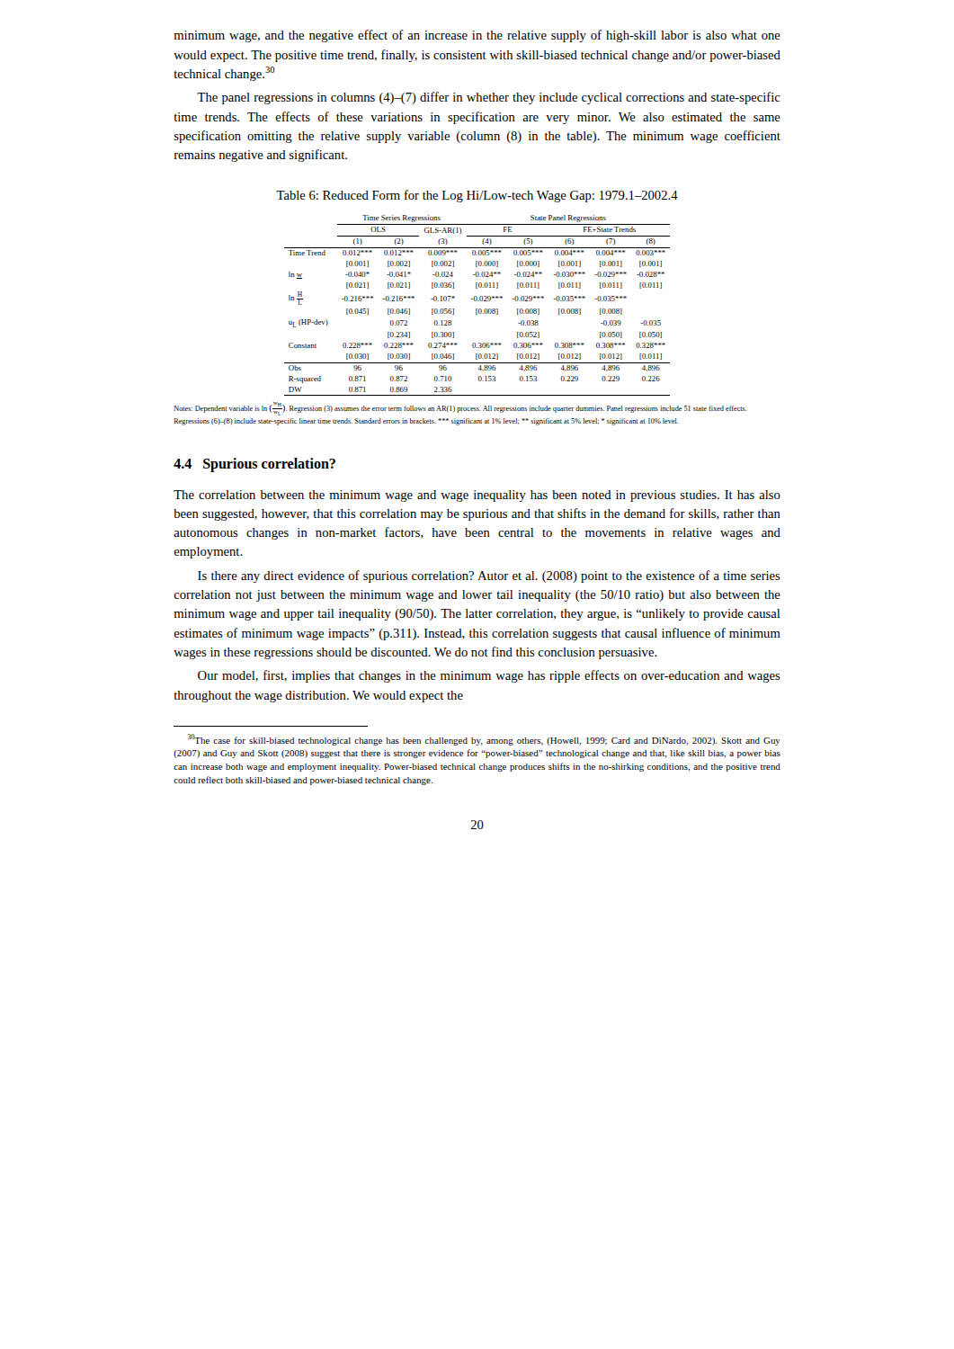minimum wage, and the negative effect of an increase in the relative supply of high-skill labor is also what one would expect. The positive time trend, finally, is consistent with skill-biased technical change and/or power-biased technical change.30
The panel regressions in columns (4)–(7) differ in whether they include cyclical corrections and state-specific time trends. The effects of these variations in specification are very minor. We also estimated the same specification omitting the relative supply variable (column (8) in the table). The minimum wage coefficient remains negative and significant.
Table 6: Reduced Form for the Log Hi/Low-tech Wage Gap: 1979.1–2002.4
| | Time Series Regressions | State Panel Regressions |
| | OLS | GLS-AR(1) | FE | FE+State Trends |
| | (1) | (2) | (3) | (4) | (5) | (6) | (7) | (8) |
| Time Trend | 0.012*** | 0.012*** | 0.009*** | 0.005*** | 0.005*** | 0.004*** | 0.004*** | 0.003*** |
| | [0.001] | [0.002] | [0.002] | [0.000] | [0.000] | [0.001] | [0.001] | [0.001] |
| ln w | -0.040* | -0.041* | -0.024 | -0.024** | -0.024** | -0.030*** | -0.029*** | -0.028** |
| | [0.021] | [0.021] | [0.036] | [0.011] | [0.011] | [0.011] | [0.011] | [0.011] |
| ln H L | -0.216*** | -0.216*** | -0.107* | -0.029*** | -0.029*** | -0.035*** | -0.035*** | |
| | [0.045] | [0.046] | [0.056] | [0.008] | [0.008] | [0.008] | [0.008] | |
| u L (HP-dev) | | 0.072 | 0.128 | | -0.038 | | -0.039 | -0.035 |
| | | [0.234] | [0.300] | | [0.052] | | [0.050] | [0.050] |
| Constant | 0.228*** | 0.228*** | 0.274*** | 0.306*** | 0.306*** | 0.308*** | 0.308*** | 0.328*** |
| | [0.030] | [0.030] | [0.046] | [0.012] | [0.012] | [0.012] | [0.012] | [0.011] |
| Obs | 96 | 96 | 96 | 4,896 | 4,896 | 4,896 | 4,896 | 4,896 |
| R-squared | 0.871 | 0.872 | 0.710 | 0.153 | 0.153 | 0.229 | 0.229 | 0.226 |
| DW | 0.871 | 0.869 | 2.336 | | | | | |
Notes: Dependent variable is ln (wH wL). Regression (3) assumes the error term follows an AR(1) process. All regressions include quarter dummies. Panel regressions include 51 state fixed effects. Regressions (6)–(8) include state-specific linear time trends. Standard errors in brackets. *** significant at 1% level; ** significant at 5% level; * significant at 10% level.
4.4 Spurious correlation?
The correlation between the minimum wage and wage inequality has been noted in previous studies. It has also been suggested, however, that this correlation may be spurious and that shifts in the demand for skills, rather than autonomous changes in non-market factors, have been central to the movements in relative wages and employment.
Is there any direct evidence of spurious correlation? Autor et al. (2008) point to the existence of a time series correlation not just between the minimum wage and lower tail inequality (the 50/10 ratio) but also between the minimum wage and upper tail inequality (90/50). The latter correlation, they argue, is “unlikely to provide causal estimates of minimum wage impacts” (p.311). Instead, this correlation suggests that causal influence of minimum wages in these regressions should be discounted. We do not find this conclusion persuasive.
Our model, first, implies that changes in the minimum wage has ripple effects on over-education and wages throughout the wage distribution. We would expect the
30The case for skill-biased technological change has been challenged by, among others, (Howell, 1999; Card and DiNardo, 2002). Skott and Guy (2007) and Guy and Skott (2008) suggest that there is stronger evidence for “power-biased” technological change and that, like skill bias, a power bias can increase both wage and employment inequality. Power-biased technical change produces shifts in the no-shirking conditions, and the positive trend could reflect both skill-biased and power-biased technical change.
20